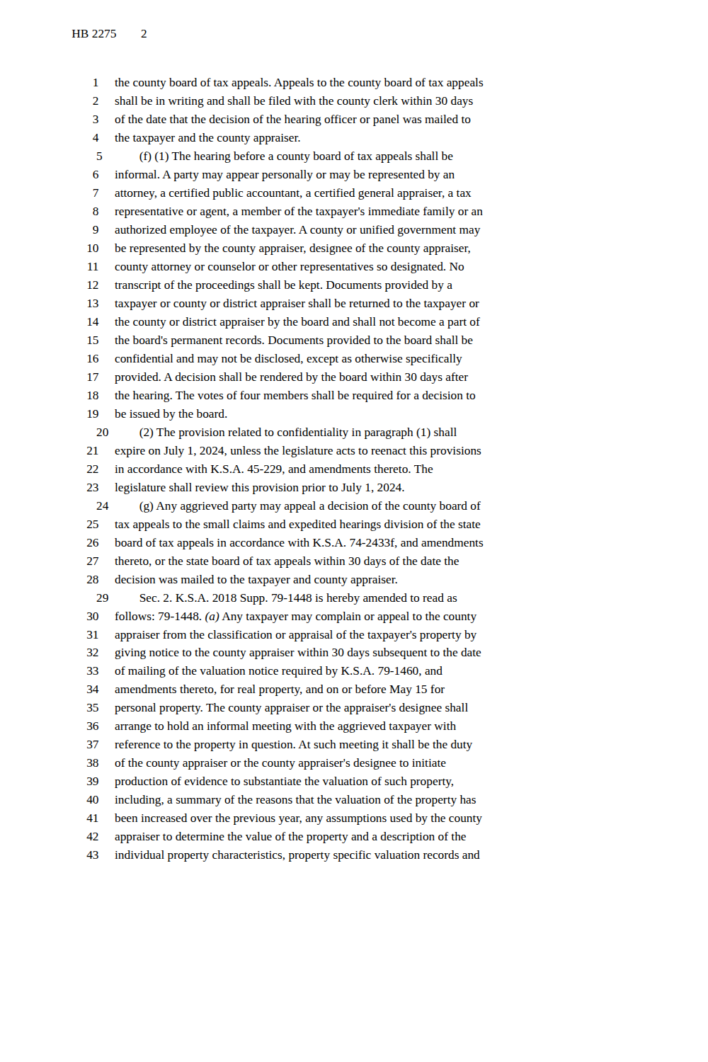HB 2275 2
the county board of tax appeals. Appeals to the county board of tax appeals
shall be in writing and shall be filed with the county clerk within 30 days
of the date that the decision of the hearing officer or panel was mailed to
the taxpayer and the county appraiser.
(f) (1) The hearing before a county board of tax appeals shall be
informal. A party may appear personally or may be represented by an
attorney, a certified public accountant, a certified general appraiser, a tax
representative or agent, a member of the taxpayer's immediate family or an
authorized employee of the taxpayer. A county or unified government may
be represented by the county appraiser, designee of the county appraiser,
county attorney or counselor or other representatives so designated. No
transcript of the proceedings shall be kept. Documents provided by a
taxpayer or county or district appraiser shall be returned to the taxpayer or
the county or district appraiser by the board and shall not become a part of
the board's permanent records. Documents provided to the board shall be
confidential and may not be disclosed, except as otherwise specifically
provided. A decision shall be rendered by the board within 30 days after
the hearing. The votes of four members shall be required for a decision to
be issued by the board.
(2) The provision related to confidentiality in paragraph (1) shall
expire on July 1, 2024, unless the legislature acts to reenact this provisions
in accordance with K.S.A. 45-229, and amendments thereto. The
legislature shall review this provision prior to July 1, 2024.
(g) Any aggrieved party may appeal a decision of the county board of
tax appeals to the small claims and expedited hearings division of the state
board of tax appeals in accordance with K.S.A. 74-2433f, and amendments
thereto, or the state board of tax appeals within 30 days of the date the
decision was mailed to the taxpayer and county appraiser.
Sec. 2. K.S.A. 2018 Supp. 79-1448 is hereby amended to read as
follows: 79-1448. (a) Any taxpayer may complain or appeal to the county
appraiser from the classification or appraisal of the taxpayer's property by
giving notice to the county appraiser within 30 days subsequent to the date
of mailing of the valuation notice required by K.S.A. 79-1460, and
amendments thereto, for real property, and on or before May 15 for
personal property. The county appraiser or the appraiser's designee shall
arrange to hold an informal meeting with the aggrieved taxpayer with
reference to the property in question. At such meeting it shall be the duty
of the county appraiser or the county appraiser's designee to initiate
production of evidence to substantiate the valuation of such property,
including, a summary of the reasons that the valuation of the property has
been increased over the previous year, any assumptions used by the county
appraiser to determine the value of the property and a description of the
individual property characteristics, property specific valuation records and